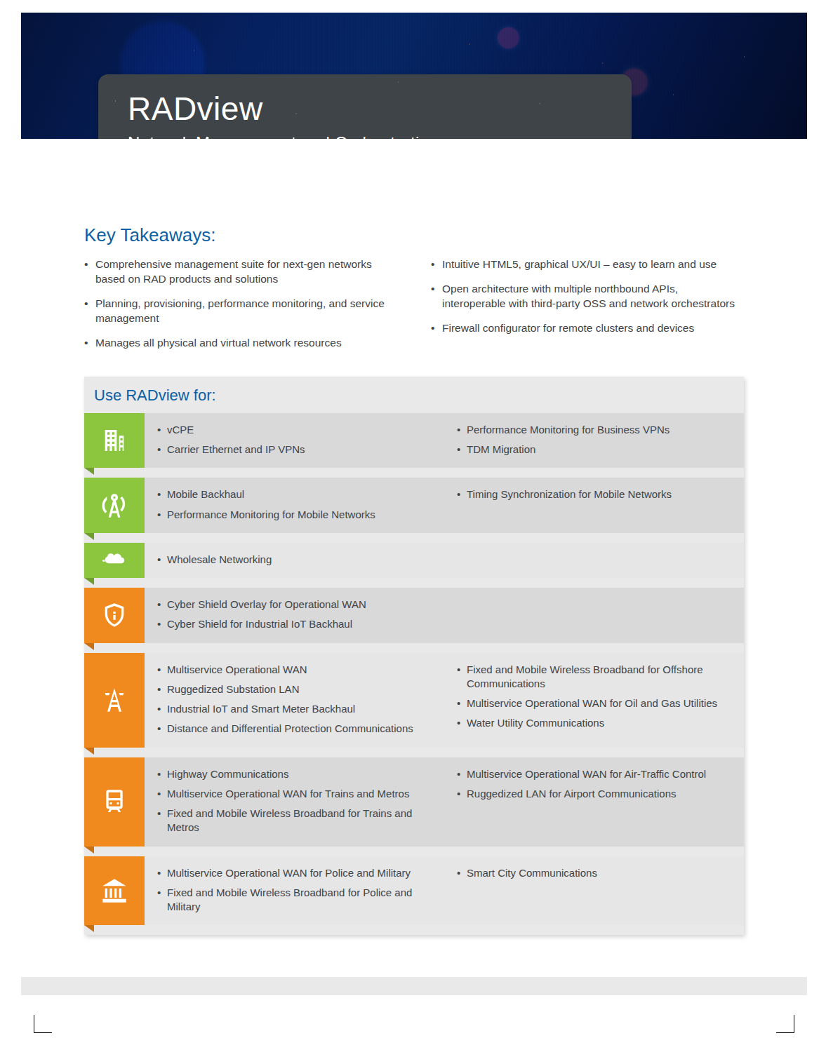RADview
Network Management and Orchestration
Key Takeaways:
Comprehensive management suite for next-gen networks based on RAD products and solutions
Planning, provisioning, performance monitoring, and service management
Manages all physical and virtual network resources
Intuitive HTML5, graphical UX/UI – easy to learn and use
Open architecture with multiple northbound APIs, interoperable with third-party OSS and network orchestrators
Firewall configurator for remote clusters and devices
Use RADview for:
vCPE
Carrier Ethernet and IP VPNs
Performance Monitoring for Business VPNs
TDM Migration
Mobile Backhaul
Performance Monitoring for Mobile Networks
Timing Synchronization for Mobile Networks
Wholesale Networking
Cyber Shield Overlay for Operational WAN
Cyber Shield for Industrial IoT Backhaul
Multiservice Operational WAN
Ruggedized Substation LAN
Industrial IoT and Smart Meter Backhaul
Distance and Differential Protection Communications
Fixed and Mobile Wireless Broadband for Offshore Communications
Multiservice Operational WAN for Oil and Gas Utilities
Water Utility Communications
Highway Communications
Multiservice Operational WAN for Trains and Metros
Fixed and Mobile Wireless Broadband for Trains and Metros
Multiservice Operational WAN for Air-Traffic Control
Ruggedized LAN for Airport Communications
Multiservice Operational WAN for Police and Military
Fixed and Mobile Wireless Broadband for Police and Military
Smart City Communications